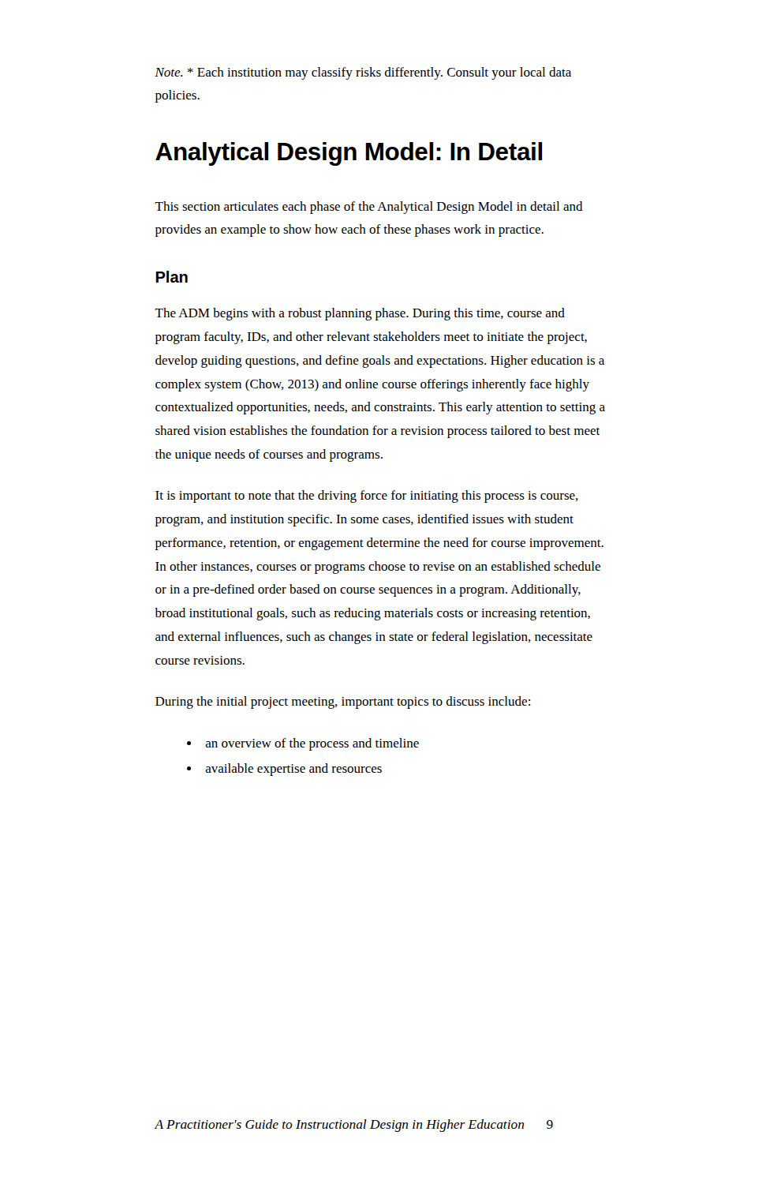Note. * Each institution may classify risks differently. Consult your local data policies.
Analytical Design Model: In Detail
This section articulates each phase of the Analytical Design Model in detail and provides an example to show how each of these phases work in practice.
Plan
The ADM begins with a robust planning phase. During this time, course and program faculty, IDs, and other relevant stakeholders meet to initiate the project, develop guiding questions, and define goals and expectations. Higher education is a complex system (Chow, 2013) and online course offerings inherently face highly contextualized opportunities, needs, and constraints. This early attention to setting a shared vision establishes the foundation for a revision process tailored to best meet the unique needs of courses and programs.
It is important to note that the driving force for initiating this process is course, program, and institution specific. In some cases, identified issues with student performance, retention, or engagement determine the need for course improvement. In other instances, courses or programs choose to revise on an established schedule or in a pre-defined order based on course sequences in a program. Additionally, broad institutional goals, such as reducing materials costs or increasing retention, and external influences, such as changes in state or federal legislation, necessitate course revisions.
During the initial project meeting, important topics to discuss include:
an overview of the process and timeline
available expertise and resources
A Practitioner's Guide to Instructional Design in Higher Education 9